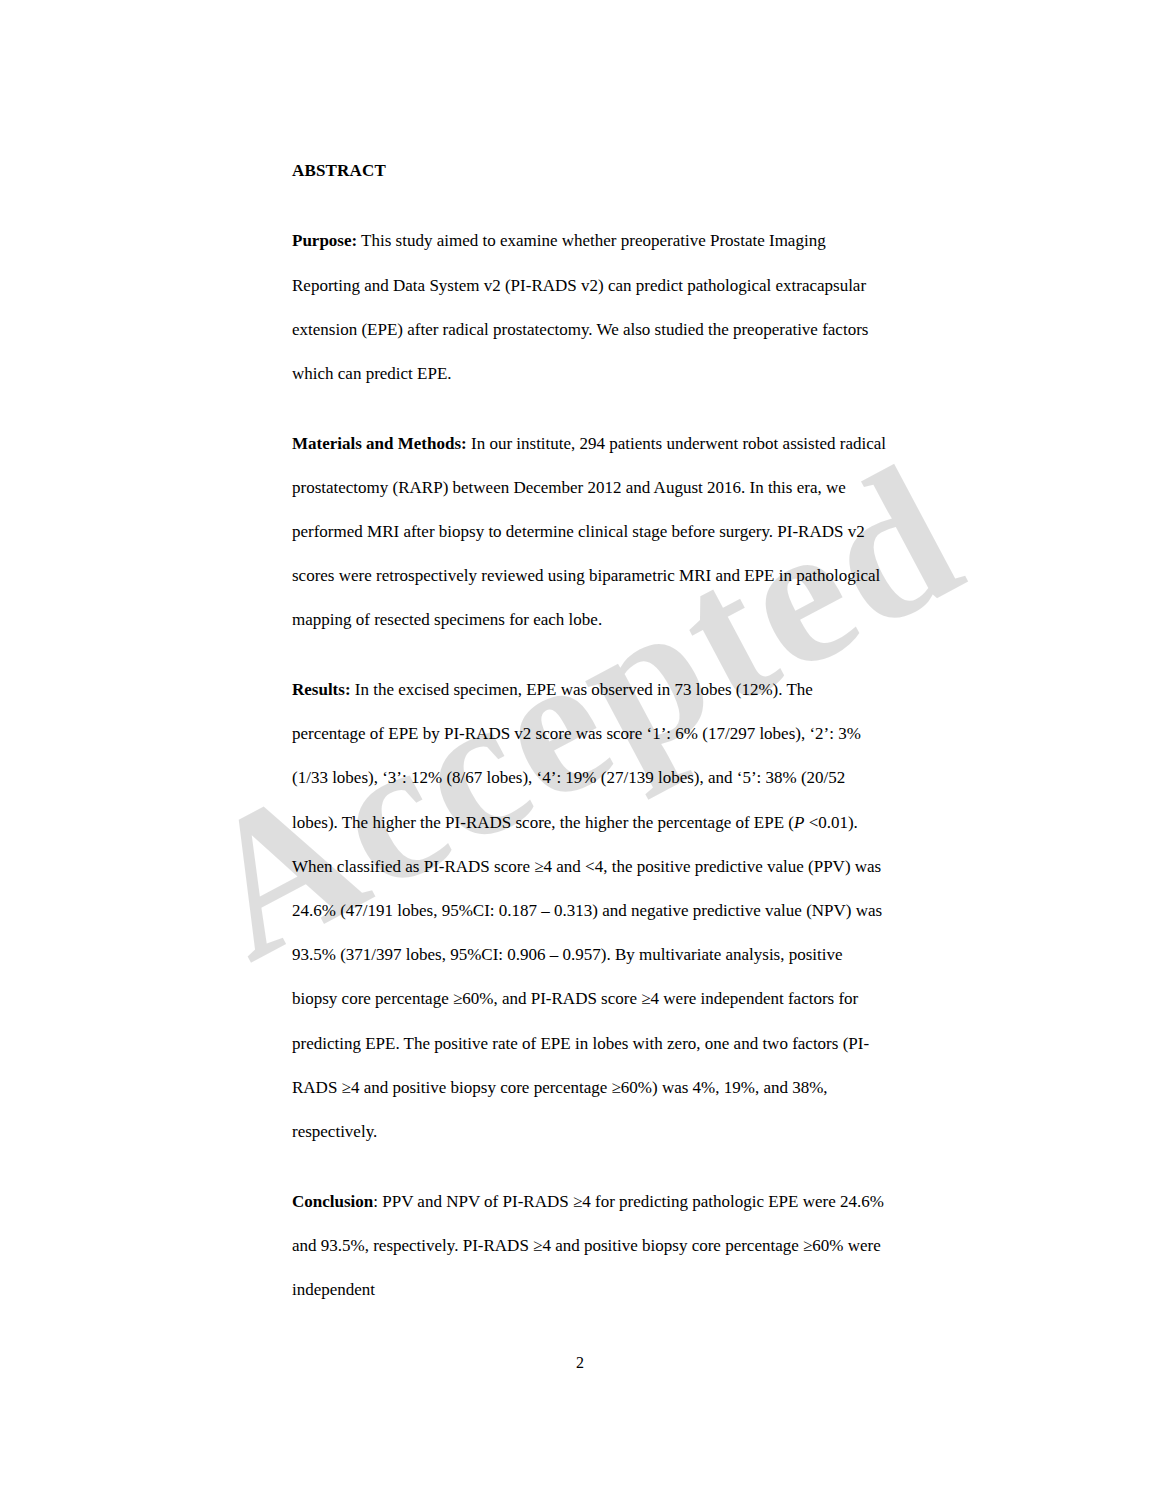Accepted
ABSTRACT
Purpose: This study aimed to examine whether preoperative Prostate Imaging Reporting and Data System v2 (PI-RADS v2) can predict pathological extracapsular extension (EPE) after radical prostatectomy. We also studied the preoperative factors which can predict EPE.
Materials and Methods: In our institute, 294 patients underwent robot assisted radical prostatectomy (RARP) between December 2012 and August 2016. In this era, we performed MRI after biopsy to determine clinical stage before surgery. PI-RADS v2 scores were retrospectively reviewed using biparametric MRI and EPE in pathological mapping of resected specimens for each lobe.
Results: In the excised specimen, EPE was observed in 73 lobes (12%). The percentage of EPE by PI-RADS v2 score was score ‘1’: 6% (17/297 lobes), ‘2’: 3% (1/33 lobes), ‘3’: 12% (8/67 lobes), ‘4’: 19% (27/139 lobes), and ‘5’: 38% (20/52 lobes). The higher the PI-RADS score, the higher the percentage of EPE (P <0.01). When classified as PI-RADS score ≥4 and <4, the positive predictive value (PPV) was 24.6% (47/191 lobes, 95%CI: 0.187 – 0.313) and negative predictive value (NPV) was 93.5% (371/397 lobes, 95%CI: 0.906 – 0.957). By multivariate analysis, positive biopsy core percentage ≥60%, and PI-RADS score ≥4 were independent factors for predicting EPE. The positive rate of EPE in lobes with zero, one and two factors (PI-RADS ≥4 and positive biopsy core percentage ≥60%) was 4%, 19%, and 38%, respectively.
Conclusion: PPV and NPV of PI-RADS ≥4 for predicting pathologic EPE were 24.6% and 93.5%, respectively. PI-RADS ≥4 and positive biopsy core percentage ≥60% were independent
2